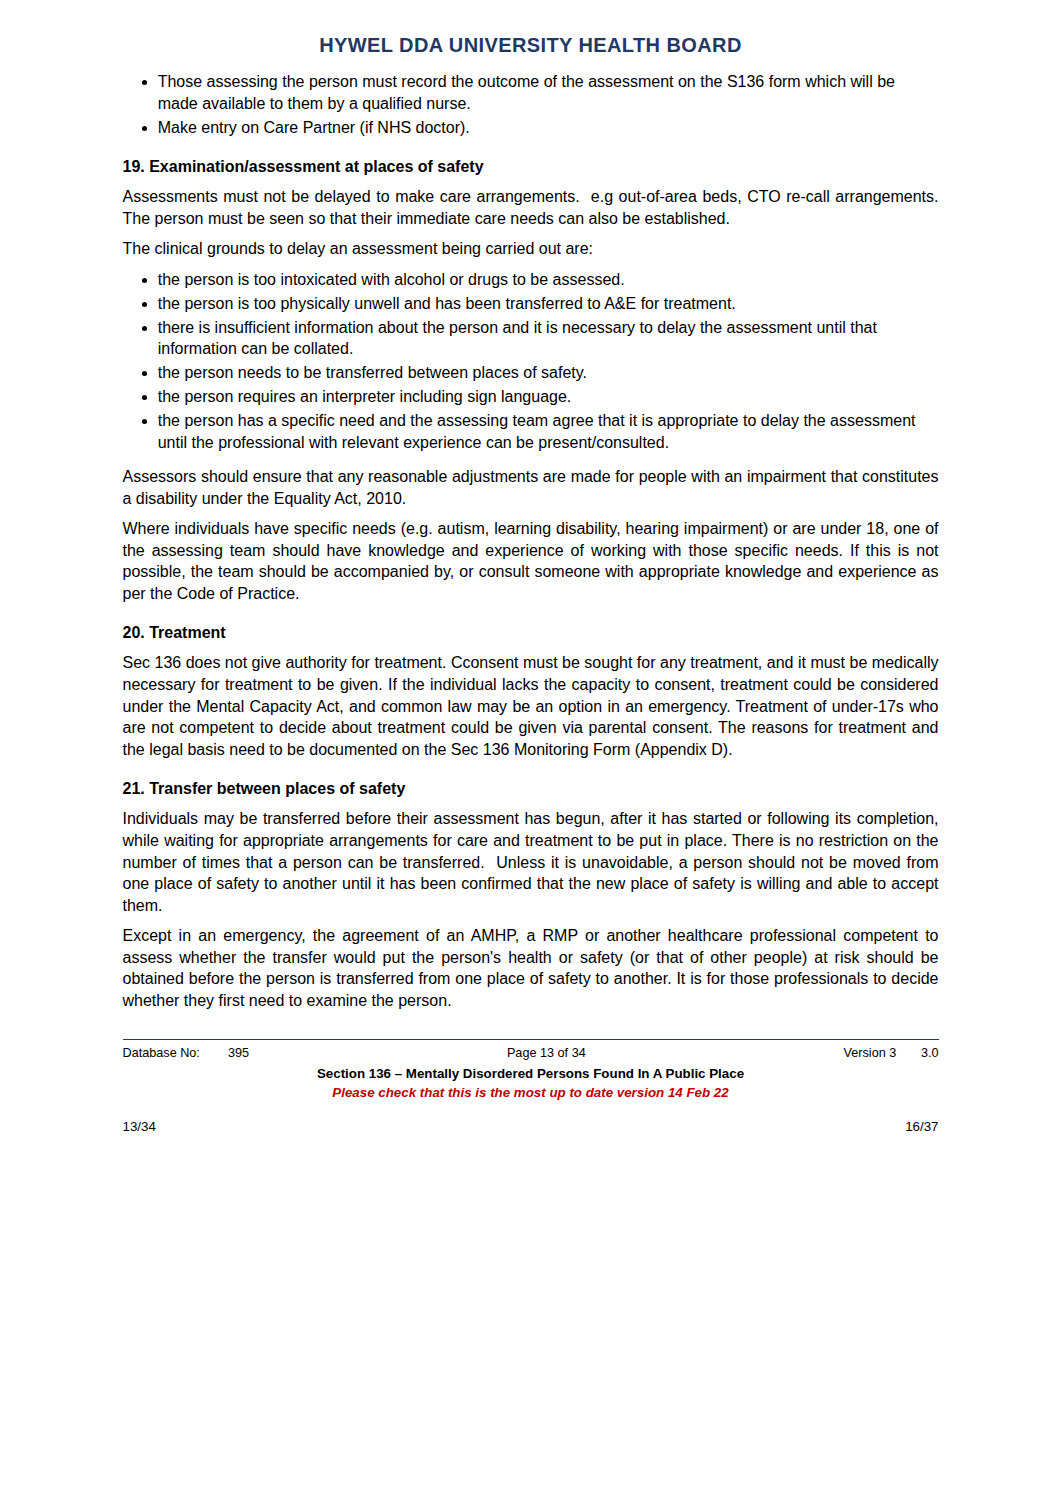HYWEL DDA UNIVERSITY HEALTH BOARD
Those assessing the person must record the outcome of the assessment on the S136 form which will be made available to them by a qualified nurse.
Make entry on Care Partner (if NHS doctor).
19. Examination/assessment at places of safety
Assessments must not be delayed to make care arrangements. e.g out-of-area beds, CTO re-call arrangements. The person must be seen so that their immediate care needs can also be established.
The clinical grounds to delay an assessment being carried out are:
the person is too intoxicated with alcohol or drugs to be assessed.
the person is too physically unwell and has been transferred to A&E for treatment.
there is insufficient information about the person and it is necessary to delay the assessment until that information can be collated.
the person needs to be transferred between places of safety.
the person requires an interpreter including sign language.
the person has a specific need and the assessing team agree that it is appropriate to delay the assessment until the professional with relevant experience can be present/consulted.
Assessors should ensure that any reasonable adjustments are made for people with an impairment that constitutes a disability under the Equality Act, 2010.
Where individuals have specific needs (e.g. autism, learning disability, hearing impairment) or are under 18, one of the assessing team should have knowledge and experience of working with those specific needs. If this is not possible, the team should be accompanied by, or consult someone with appropriate knowledge and experience as per the Code of Practice.
20. Treatment
Sec 136 does not give authority for treatment. Cconsent must be sought for any treatment, and it must be medically necessary for treatment to be given. If the individual lacks the capacity to consent, treatment could be considered under the Mental Capacity Act, and common law may be an option in an emergency. Treatment of under-17s who are not competent to decide about treatment could be given via parental consent. The reasons for treatment and the legal basis need to be documented on the Sec 136 Monitoring Form (Appendix D).
21. Transfer between places of safety
Individuals may be transferred before their assessment has begun, after it has started or following its completion, while waiting for appropriate arrangements for care and treatment to be put in place. There is no restriction on the number of times that a person can be transferred. Unless it is unavoidable, a person should not be moved from one place of safety to another until it has been confirmed that the new place of safety is willing and able to accept them.
Except in an emergency, the agreement of an AMHP, a RMP or another healthcare professional competent to assess whether the transfer would put the person's health or safety (or that of other people) at risk should be obtained before the person is transferred from one place of safety to another. It is for those professionals to decide whether they first need to examine the person.
Database No: 395 Page 13 of 34 Version 3 3.0
Section 136 – Mentally Disordered Persons Found In A Public Place
Please check that this is the most up to date version 14 Feb 22
13/34 16/37